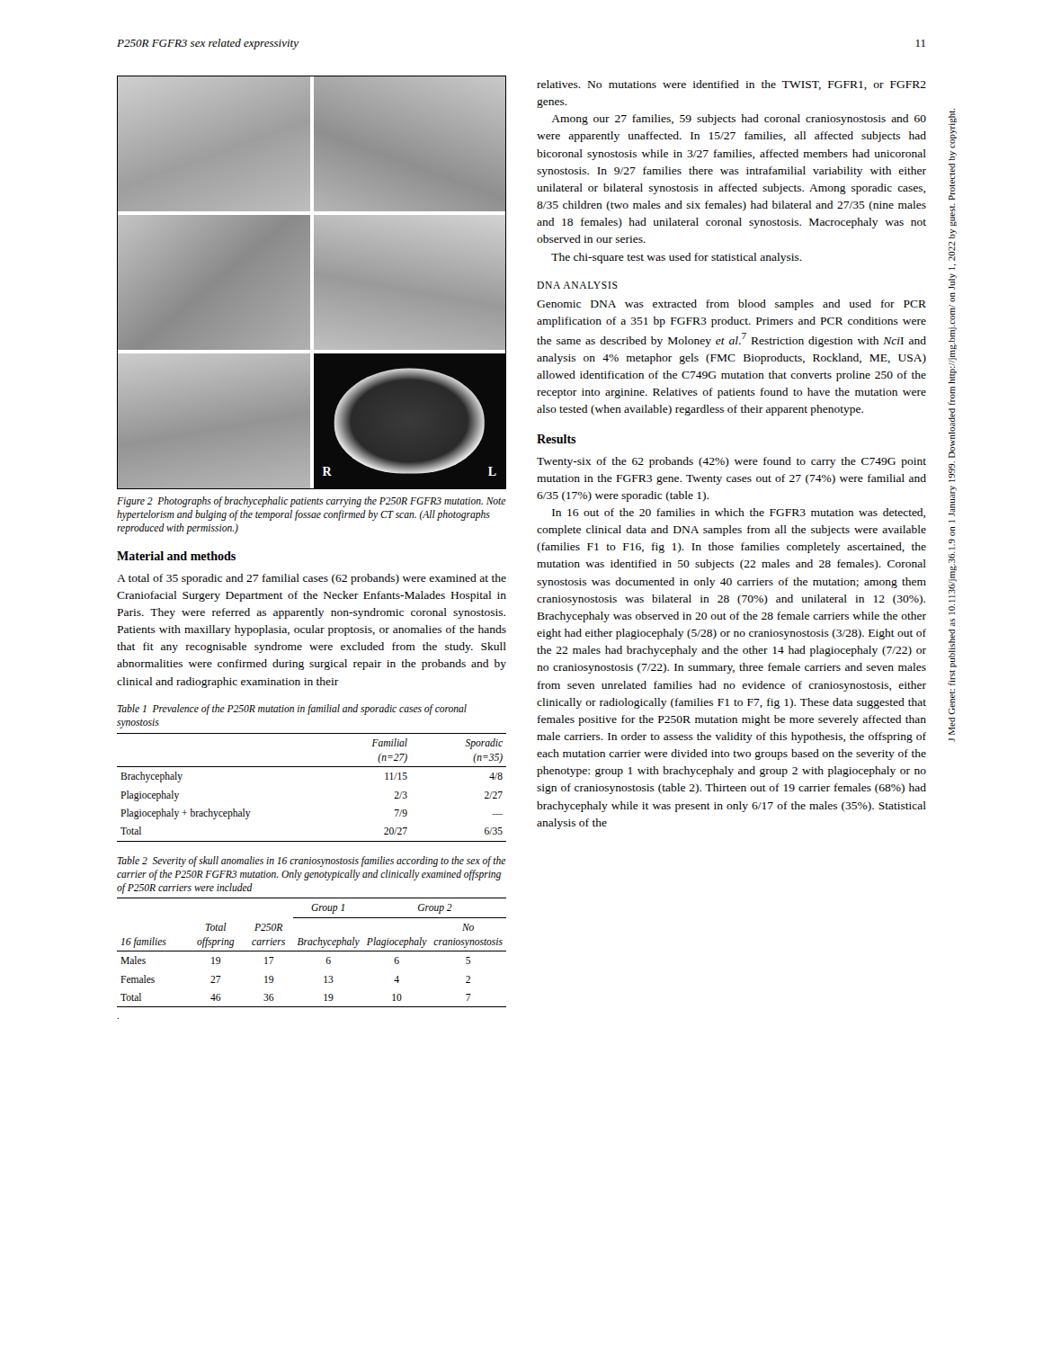J Med Genet: first published as 10.1136/jmg.36.1.9 on 1 January 1999. Downloaded from http://jmg.bmj.com/ on July 1, 2022 by guest. Protected by copyright.
P250R FGFR3 sex related expressivity 11
R L
Figure 2 Photographs of brachycephalic patients carrying the P250R FGFR3 mutation. Note hypertelorism and bulging of the temporal fossae confirmed by CT scan. (All photographs reproduced with permission.)
Material and methods
A total of 35 sporadic and 27 familial cases (62 probands) were examined at the Craniofacial Surgery Department of the Necker Enfants-Malades Hospital in Paris. They were referred as apparently non-syndromic coronal synostosis. Patients with maxillary hypoplasia, ocular proptosis, or anomalies of the hands that fit any recognisable syndrome were excluded from the study. Skull abnormalities were confirmed during surgical repair in the probands and by clinical and radiographic examination in their
Table 1 Prevalence of the P250R mutation in familial and sporadic cases of coronal synostosis
| | Familial (n=27) | Sporadic (n=35) |
| --- | --- | --- |
| Brachycephaly | 11/15 | 4/8 |
| Plagiocephaly | 2/3 | 2/27 |
| Plagiocephaly + brachycephaly | 7/9 | — |
| Total | 20/27 | 6/35 |
Table 2 Severity of skull anomalies in 16 craniosynostosis families according to the sex of the carrier of the P250R FGFR3 mutation. Only genotypically and clinically examined offspring of P250R carriers were included
| | | | Group 1 | Group 2 |
| --- | --- | --- | --- | --- |
| 16 families | Total offspring | P250R carriers | Brachycephaly | Plagiocephaly | No craniosynostosis |
| Males | 19 | 17 | 6 | 6 | 5 |
| Females | 27 | 19 | 13 | 4 | 2 |
| Total | 46 | 36 | 19 | 10 | 7 |
.
relatives. No mutations were identified in the TWIST, FGFR1, or FGFR2 genes.
Among our 27 families, 59 subjects had coronal craniosynostosis and 60 were apparently unaffected. In 15/27 families, all affected subjects had bicoronal synostosis while in 3/27 families, affected members had unicoronal synostosis. In 9/27 families there was intrafamilial variability with either unilateral or bilateral synostosis in affected subjects. Among sporadic cases, 8/35 children (two males and six females) had bilateral and 27/35 (nine males and 18 females) had unilateral coronal synostosis. Macrocephaly was not observed in our series.
The chi-square test was used for statistical analysis.
DNA analysis
Genomic DNA was extracted from blood samples and used for PCR amplification of a 351 bp FGFR3 product. Primers and PCR conditions were the same as described by Moloney et al.7 Restriction digestion with Nci I and analysis on 4% metaphor gels (FMC Bioproducts, Rockland, ME, USA) allowed identification of the C749G mutation that converts proline 250 of the receptor into arginine. Relatives of patients found to have the mutation were also tested (when available) regardless of their apparent phenotype.
Results
Twenty-six of the 62 probands (42%) were found to carry the C749G point mutation in the FGFR3 gene. Twenty cases out of 27 (74%) were familial and 6/35 (17%) were sporadic (table 1).
In 16 out of the 20 families in which the FGFR3 mutation was detected, complete clinical data and DNA samples from all the subjects were available (families F1 to F16, fig 1). In those families completely ascertained, the mutation was identified in 50 subjects (22 males and 28 females). Coronal synostosis was documented in only 40 carriers of the mutation; among them craniosynostosis was bilateral in 28 (70%) and unilateral in 12 (30%). Brachycephaly was observed in 20 out of the 28 female carriers while the other eight had either plagiocephaly (5/28) or no craniosynostosis (3/28). Eight out of the 22 males had brachycephaly and the other 14 had plagiocephaly (7/22) or no craniosynostosis (7/22). In summary, three female carriers and seven males from seven unrelated families had no evidence of craniosynostosis, either clinically or radiologically (families F1 to F7, fig 1). These data suggested that females positive for the P250R mutation might be more severely affected than male carriers. In order to assess the validity of this hypothesis, the offspring of each mutation carrier were divided into two groups based on the severity of the phenotype: group 1 with brachycephaly and group 2 with plagiocephaly or no sign of craniosynostosis (table 2). Thirteen out of 19 carrier females (68%) had brachycephaly while it was present in only 6/17 of the males (35%). Statistical analysis of the